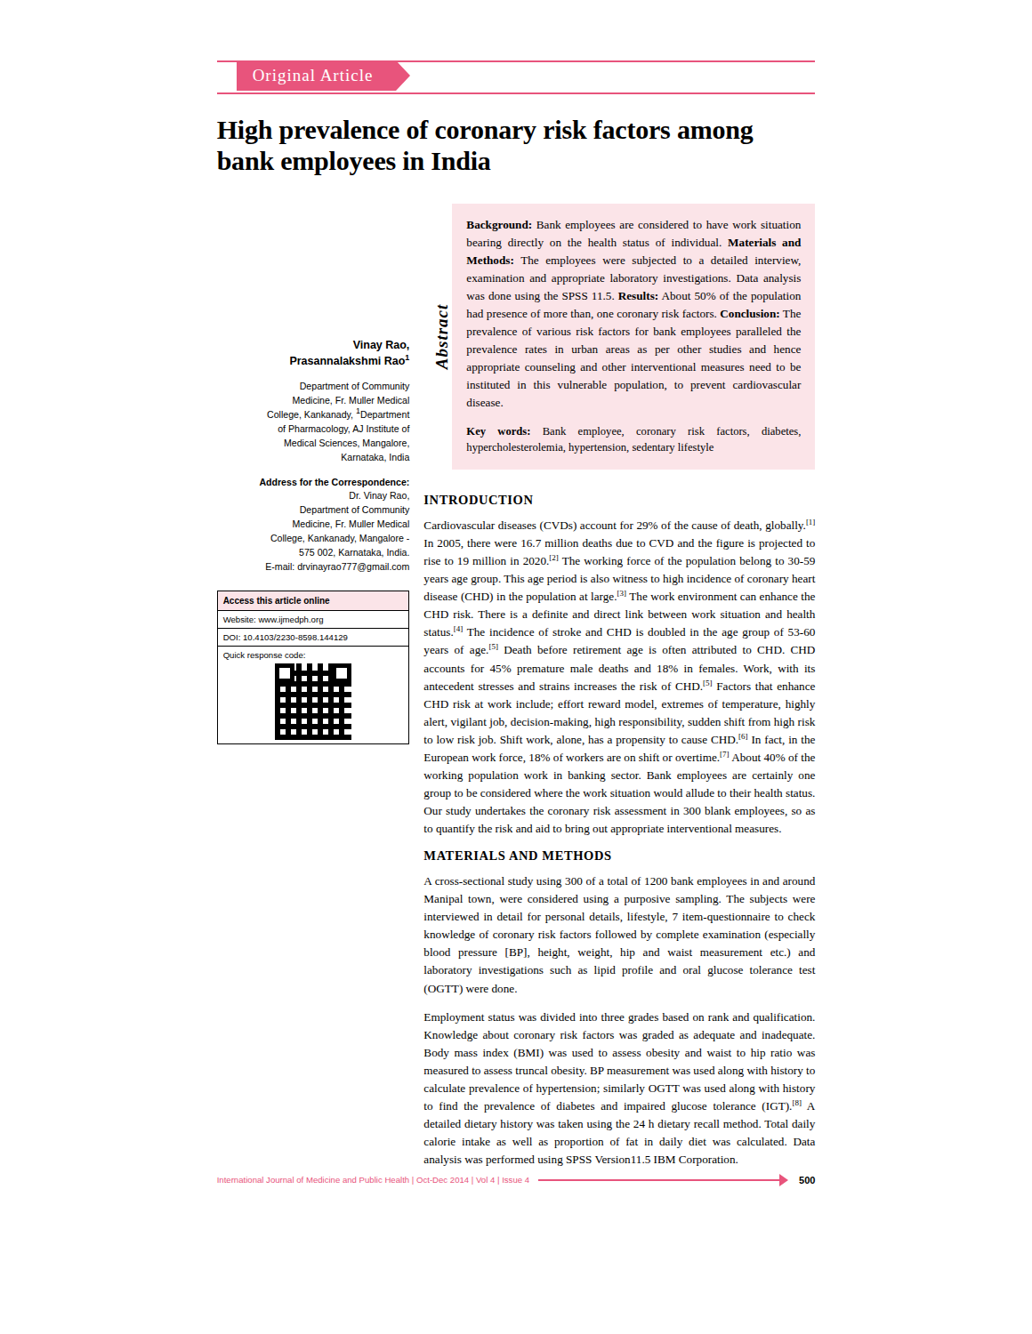Original Article
High prevalence of coronary risk factors among
bank employees in India
Vinay Rao,
Prasannalakshmi Rao1
Department of Community
Medicine, Fr. Muller Medical
College, Kankanady, 1Department
of Pharmacology, AJ Institute of
Medical Sciences, Mangalore,
Karnataka, India
Address for the Correspondence:
Dr. Vinay Rao,
Department of Community
Medicine, Fr. Muller Medical
College, Kankanady, Mangalore -
575 002, Karnataka, India.
E-mail: drvinayrao777@gmail.com
Access this article online
Website: www.ijmedph.org
DOI: 10.4103/2230-8598.144129
Quick response code:
Abstract
Background: Bank employees are considered to have work situation bearing directly on the health status of individual. Materials and Methods: The employees were subjected to a detailed interview, examination and appropriate laboratory investigations. Data analysis was done using the SPSS 11.5. Results: About 50% of the population had presence of more than, one coronary risk factors. Conclusion: The prevalence of various risk factors for bank employees paralleled the prevalence rates in urban areas as per other studies and hence appropriate counseling and other interventional measures need to be instituted in this vulnerable population, to prevent cardiovascular disease.
Key words: Bank employee, coronary risk factors, diabetes, hypercholesterolemia, hypertension, sedentary lifestyle
INTRODUCTION
Cardiovascular diseases (CVDs) account for 29% of the cause of death, globally.[1] In 2005, there were 16.7 million deaths due to CVD and the figure is projected to rise to 19 million in 2020.[2] The working force of the population belong to 30-59 years age group. This age period is also witness to high incidence of coronary heart disease (CHD) in the population at large.[3] The work environment can enhance the CHD risk. There is a definite and direct link between work situation and health status.[4] The incidence of stroke and CHD is doubled in the age group of 53-60 years of age.[5] Death before retirement age is often attributed to CHD. CHD accounts for 45% premature male deaths and 18% in females. Work, with its antecedent stresses and strains increases the risk of CHD.[5] Factors that enhance CHD risk at work include; effort reward model, extremes of temperature, highly alert, vigilant job, decision-making, high responsibility, sudden shift from high risk to low risk job. Shift work, alone, has a propensity to cause CHD.[6] In fact, in the European work force, 18% of workers are on shift or overtime.[7] About 40% of the working population work in banking sector. Bank employees are certainly one group to be considered where the work situation would allude to their health status. Our study undertakes the coronary risk assessment in 300 blank employees, so as to quantify the risk and aid to bring out appropriate interventional measures.
MATERIALS AND METHODS
A cross-sectional study using 300 of a total of 1200 bank employees in and around Manipal town, were considered using a purposive sampling. The subjects were interviewed in detail for personal details, lifestyle, 7 item-questionnaire to check knowledge of coronary risk factors followed by complete examination (especially blood pressure [BP], height, weight, hip and waist measurement etc.) and laboratory investigations such as lipid profile and oral glucose tolerance test (OGTT) were done.
Employment status was divided into three grades based on rank and qualification. Knowledge about coronary risk factors was graded as adequate and inadequate. Body mass index (BMI) was used to assess obesity and waist to hip ratio was measured to assess truncal obesity. BP measurement was used along with history to calculate prevalence of hypertension; similarly OGTT was used along with history to find the prevalence of diabetes and impaired glucose tolerance (IGT).[8] A detailed dietary history was taken using the 24 h dietary recall method. Total daily calorie intake as well as proportion of fat in daily diet was calculated. Data analysis was performed using SPSS Version11.5 IBM Corporation.
International Journal of Medicine and Public Health | Oct-Dec 2014 | Vol 4 | Issue 4 500